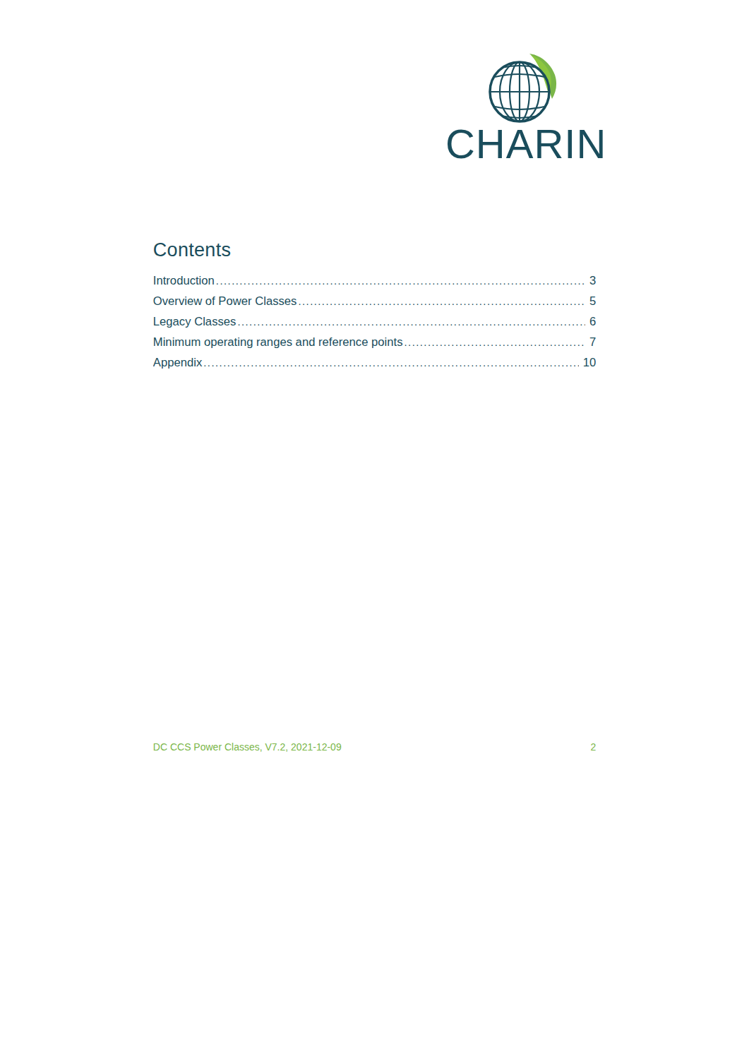CHARIN
Contents
Introduction .......................................................................................................................................... 3
Overview of Power Classes ............................................................................................................. 5
Legacy Classes ....................................................................................................................................... 6
Minimum operating ranges and reference points ......................................................................... 7
Appendix ................................................................................................................................................. 10
DC CCS Power Classes, V7.2, 2021-12-09 2